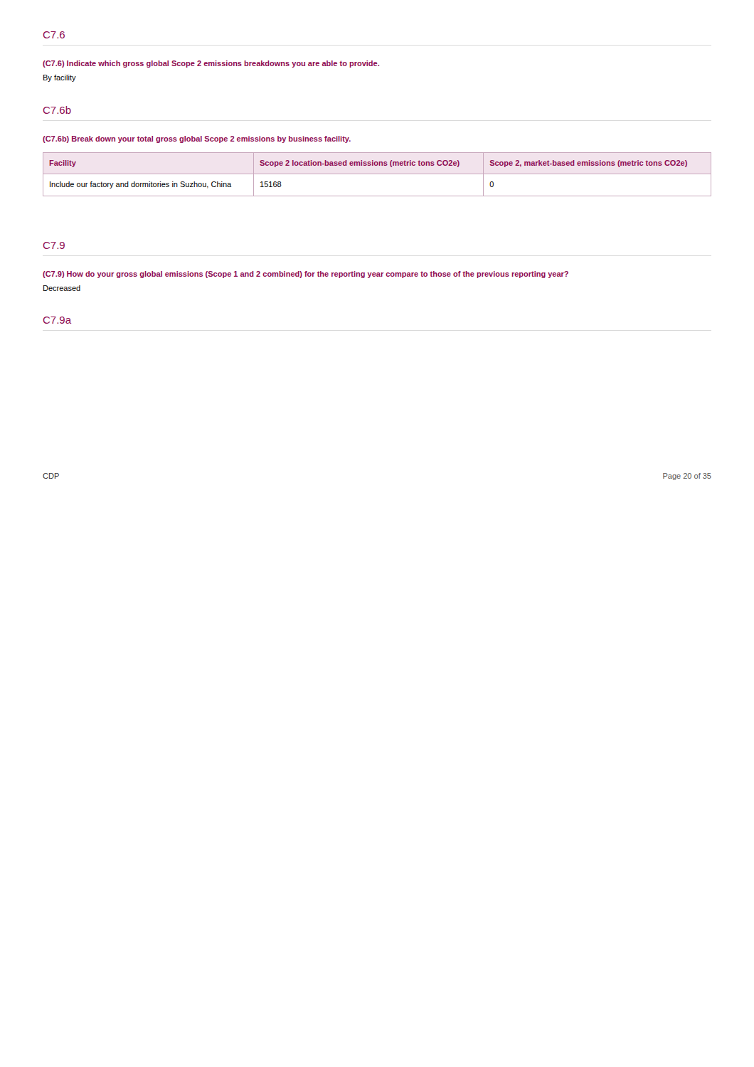C7.6
(C7.6) Indicate which gross global Scope 2 emissions breakdowns you are able to provide.
By facility
C7.6b
(C7.6b) Break down your total gross global Scope 2 emissions by business facility.
| Facility | Scope 2 location-based emissions (metric tons CO2e) | Scope 2, market-based emissions (metric tons CO2e) |
| --- | --- | --- |
| Include our factory and dormitories in Suzhou, China | 15168 | 0 |
C7.9
(C7.9) How do your gross global emissions (Scope 1 and 2 combined) for the reporting year compare to those of the previous reporting year?
Decreased
C7.9a
CDP
Page 20 of 35